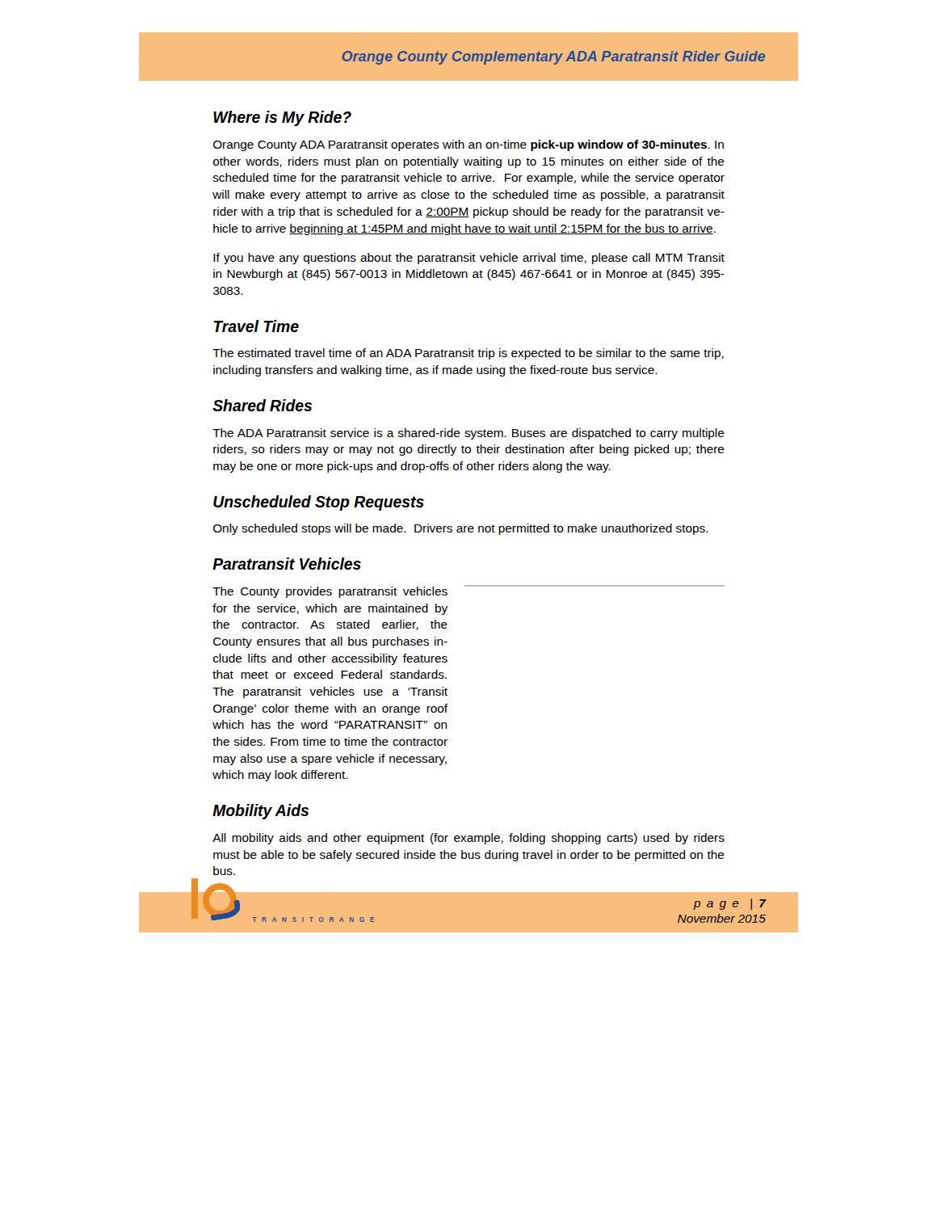Orange County Complementary ADA Paratransit Rider Guide
Where is My Ride?
Orange County ADA Paratransit operates with an on-time pick-up window of 30-minutes. In other words, riders must plan on potentially waiting up to 15 minutes on either side of the scheduled time for the paratransit vehicle to arrive. For example, while the service operator will make every attempt to arrive as close to the scheduled time as possible, a paratransit rider with a trip that is scheduled for a 2:00PM pickup should be ready for the paratransit vehicle to arrive beginning at 1:45PM and might have to wait until 2:15PM for the bus to arrive.
If you have any questions about the paratransit vehicle arrival time, please call MTM Transit in Newburgh at (845) 567-0013 in Middletown at (845) 467-6641 or in Monroe at (845) 395-3083.
Travel Time
The estimated travel time of an ADA Paratransit trip is expected to be similar to the same trip, including transfers and walking time, as if made using the fixed-route bus service.
Shared Rides
The ADA Paratransit service is a shared-ride system. Buses are dispatched to carry multiple riders, so riders may or may not go directly to their destination after being picked up; there may be one or more pick-ups and drop-offs of other riders along the way.
Unscheduled Stop Requests
Only scheduled stops will be made. Drivers are not permitted to make unauthorized stops.
Paratransit Vehicles
The County provides paratransit vehicles for the service, which are maintained by the contractor. As stated earlier, the County ensures that all bus purchases include lifts and other accessibility features that meet or exceed Federal standards. The paratransit vehicles use a ‘Transit Orange’ color theme with an orange roof which has the word “PARATRANSIT” on the sides. From time to time the contractor may also use a spare vehicle if necessary, which may look different.
Mobility Aids
All mobility aids and other equipment (for example, folding shopping carts) used by riders must be able to be safely secured inside the bus during travel in order to be permitted on the bus.
T R A N S I T O R A N G E
p a g e | 7
November 2015